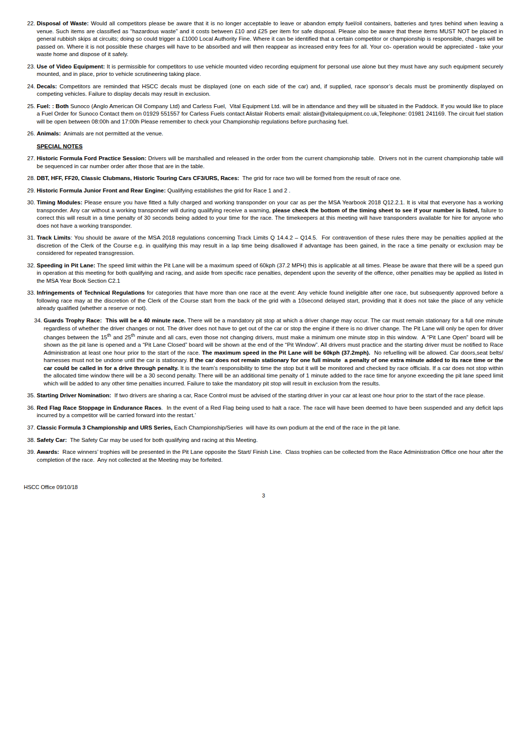Disposal of Waste: Would all competitors please be aware that it is no longer acceptable to leave or abandon empty fuel/oil containers, batteries and tyres behind when leaving a venue. Such items are classified as “hazardous waste” and it costs between £10 and £25 per item for safe disposal. Please also be aware that these items MUST NOT be placed in general rubbish skips at circuits; doing so could trigger a £1000 Local Authority Fine. Where it can be identified that a certain competitor or championship is responsible, charges will be passed on. Where it is not possible these charges will have to be absorbed and will then reappear as increased entry fees for all. Your co- operation would be appreciated - take your waste home and dispose of it safely.
Use of Video Equipment: It is permissible for competitors to use vehicle mounted video recording equipment for personal use alone but they must have any such equipment securely mounted, and in place, prior to vehicle scrutineering taking place.
Decals: Competitors are reminded that HSCC decals must be displayed (one on each side of the car) and, if supplied, race sponsor’s decals must be prominently displayed on competing vehicles. Failure to display decals may result in exclusion.
Fuel: : Both Sunoco (Anglo American Oil Company Ltd) and Carless Fuel, Vital Equipment Ltd. will be in attendance and they will be situated in the Paddock. If you would like to place a Fuel Order for Sunoco Contact them on 01929 551557 for Carless Fuels contact Alistair Roberts email: alistair@vitalequipment.co.uk,Telephone: 01981 241169. The circuit fuel station will be open between 08:00h and 17:00h Please remember to check your Championship regulations before purchasing fuel.
Animals: Animals are not permitted at the venue.
SPECIAL NOTES
Historic Formula Ford Practice Session: Drivers will be marshalled and released in the order from the current championship table. Drivers not in the current championship table will be sequenced in car number order after those that are in the table.
DBT, HFF, FF20, Classic Clubmans, Historic Touring Cars CF3/URS, Races: The grid for race two will be formed from the result of race one.
Historic Formula Junior Front and Rear Engine: Qualifying establishes the grid for Race 1 and 2 .
Timing Modules: Please ensure you have fitted a fully charged and working transponder on your car as per the MSA Yearbook 2018 Q12.2.1. It is vital that everyone has a working transponder. Any car without a working transponder will during qualifying receive a warning, please check the bottom of the timing sheet to see if your number is listed, failure to correct this will result in a time penalty of 30 seconds being added to your time for the race. The timekeepers at this meeting will have transponders available for hire for anyone who does not have a working transponder.
Track Limits: You should be aware of the MSA 2018 regulations concerning Track Limits Q 14.4.2 – Q14.5. For contravention of these rules there may be penalties applied at the discretion of the Clerk of the Course e.g. in qualifying this may result in a lap time being disallowed if advantage has been gained, in the race a time penalty or exclusion may be considered for repeated transgression.
Speeding in Pit Lane: The speed limit within the Pit Lane will be a maximum speed of 60kph (37.2 MPH) this is applicable at all times. Please be aware that there will be a speed gun in operation at this meeting for both qualifying and racing, and aside from specific race penalties, dependent upon the severity of the offence, other penalties may be applied as listed in the MSA Year Book Section C2.1
Infringements of Technical Regulations for categories that have more than one race at the event: Any vehicle found ineligible after one race, but subsequently approved before a following race may at the discretion of the Clerk of the Course start from the back of the grid with a 10second delayed start, providing that it does not take the place of any vehicle already qualified (whether a reserve or not).
Guards Trophy Race: This will be a 40 minute race. There will be a mandatory pit stop at which a driver change may occur. The car must remain stationary for a full one minute regardless of whether the driver changes or not. The driver does not have to get out of the car or stop the engine if there is no driver change. The Pit Lane will only be open for driver changes between the 15th and 25th minute and all cars, even those not changing drivers, must make a minimum one minute stop in this window. A “Pit Lane Open” board will be shown as the pit lane is opened and a “Pit Lane Closed” board will be shown at the end of the “Pit Window”. All drivers must practice and the starting driver must be notified to Race Administration at least one hour prior to the start of the race. The maximum speed in the Pit Lane will be 60kph (37.2mph). No refuelling will be allowed. Car doors,seat belts/ harnesses must not be undone until the car is stationary. If the car does not remain stationary for one full minute a penalty of one extra minute added to its race time or the car could be called in for a drive through penalty. It is the team’s responsibility to time the stop but it will be monitored and checked by race officials. If a car does not stop within the allocated time window there will be a 30 second penalty. There will be an additional time penalty of 1 minute added to the race time for anyone exceeding the pit lane speed limit which will be added to any other time penalties incurred. Failure to take the mandatory pit stop will result in exclusion from the results.
Starting Driver Nomination: If two drivers are sharing a car, Race Control must be advised of the starting driver in your car at least one hour prior to the start of the race please.
Red Flag Race Stoppage in Endurance Races. In the event of a Red Flag being used to halt a race. The race will have been deemed to have been suspended and any deficit laps incurred by a competitor will be carried forward into the restart.’
Classic Formula 3 Championship and URS Series, Each Championship/Series will have its own podium at the end of the race in the pit lane.
Safety Car: The Safety Car may be used for both qualifying and racing at this Meeting.
Awards: Race winners’ trophies will be presented in the Pit Lane opposite the Start/ Finish Line. Class trophies can be collected from the Race Administration Office one hour after the completion of the race. Any not collected at the Meeting may be forfeited.
HSCC Office 09/10/18
3